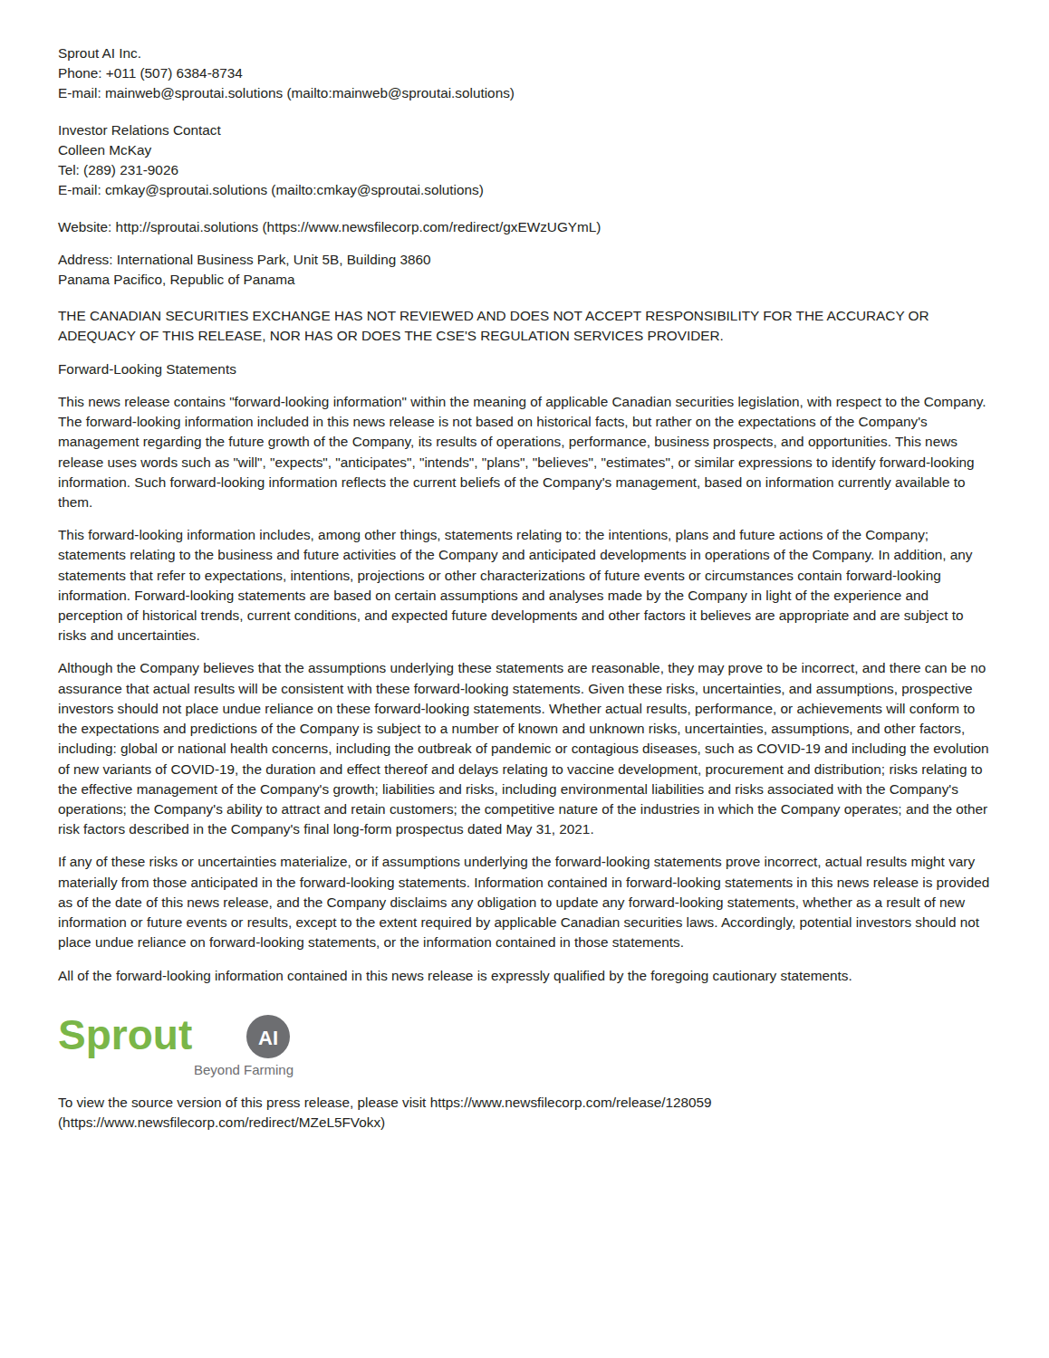Sprout AI Inc.
Phone: +011 (507) 6384-8734
E-mail: mainweb@sproutai.solutions (mailto:mainweb@sproutai.solutions)
Investor Relations Contact
Colleen McKay
Tel: (289) 231-9026
E-mail: cmkay@sproutai.solutions (mailto:cmkay@sproutai.solutions)
Website: http://sproutai.solutions (https://www.newsfilecorp.com/redirect/gxEWzUGYmL)
Address: International Business Park, Unit 5B, Building 3860
Panama Pacifico, Republic of Panama
THE CANADIAN SECURITIES EXCHANGE HAS NOT REVIEWED AND DOES NOT ACCEPT RESPONSIBILITY FOR THE ACCURACY OR ADEQUACY OF THIS RELEASE, NOR HAS OR DOES THE CSE'S REGULATION SERVICES PROVIDER.
Forward-Looking Statements
This news release contains "forward-looking information" within the meaning of applicable Canadian securities legislation, with respect to the Company. The forward-looking information included in this news release is not based on historical facts, but rather on the expectations of the Company's management regarding the future growth of the Company, its results of operations, performance, business prospects, and opportunities. This news release uses words such as "will", "expects", "anticipates", "intends", "plans", "believes", "estimates", or similar expressions to identify forward-looking information. Such forward-looking information reflects the current beliefs of the Company's management, based on information currently available to them.
This forward-looking information includes, among other things, statements relating to: the intentions, plans and future actions of the Company; statements relating to the business and future activities of the Company and anticipated developments in operations of the Company. In addition, any statements that refer to expectations, intentions, projections or other characterizations of future events or circumstances contain forward-looking information. Forward-looking statements are based on certain assumptions and analyses made by the Company in light of the experience and perception of historical trends, current conditions, and expected future developments and other factors it believes are appropriate and are subject to risks and uncertainties.
Although the Company believes that the assumptions underlying these statements are reasonable, they may prove to be incorrect, and there can be no assurance that actual results will be consistent with these forward-looking statements. Given these risks, uncertainties, and assumptions, prospective investors should not place undue reliance on these forward-looking statements. Whether actual results, performance, or achievements will conform to the expectations and predictions of the Company is subject to a number of known and unknown risks, uncertainties, assumptions, and other factors, including: global or national health concerns, including the outbreak of pandemic or contagious diseases, such as COVID-19 and including the evolution of new variants of COVID-19, the duration and effect thereof and delays relating to vaccine development, procurement and distribution; risks relating to the effective management of the Company's growth; liabilities and risks, including environmental liabilities and risks associated with the Company's operations; the Company's ability to attract and retain customers; the competitive nature of the industries in which the Company operates; and the other risk factors described in the Company's final long-form prospectus dated May 31, 2021.
If any of these risks or uncertainties materialize, or if assumptions underlying the forward-looking statements prove incorrect, actual results might vary materially from those anticipated in the forward-looking statements. Information contained in forward-looking statements in this news release is provided as of the date of this news release, and the Company disclaims any obligation to update any forward-looking statements, whether as a result of new information or future events or results, except to the extent required by applicable Canadian securities laws. Accordingly, potential investors should not place undue reliance on forward-looking statements, or the information contained in those statements.
All of the forward-looking information contained in this news release is expressly qualified by the foregoing cautionary statements.
Sprout AI Beyond Farming
To view the source version of this press release, please visit https://www.newsfilecorp.com/release/128059 (https://www.newsfilecorp.com/redirect/MZeL5FVokx)